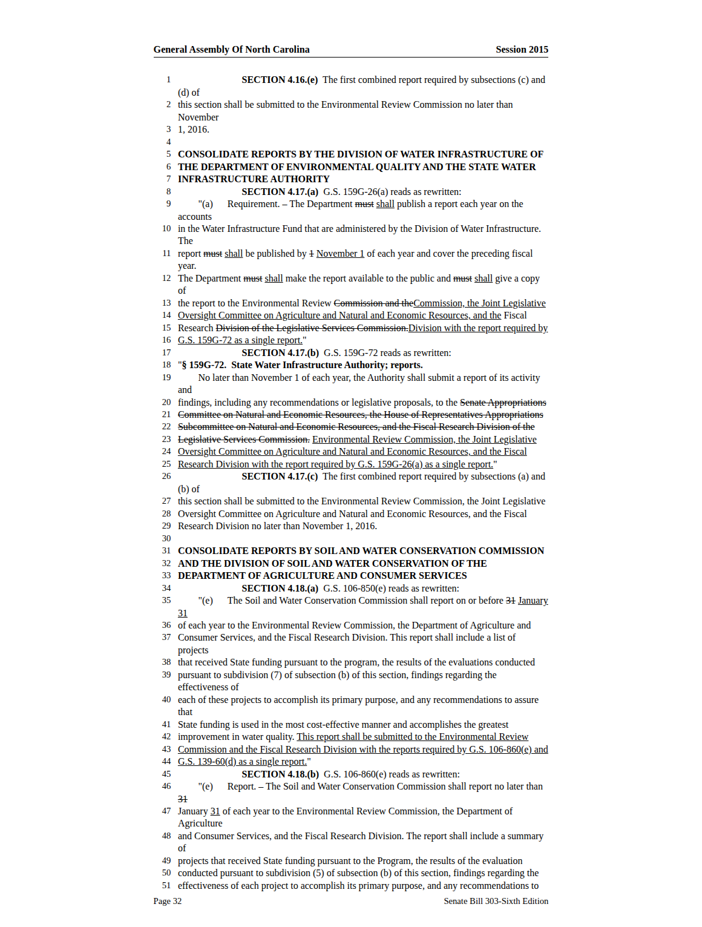General Assembly Of North Carolina
Session 2015
SECTION 4.16.(e) The first combined report required by subsections (c) and (d) of
this section shall be submitted to the Environmental Review Commission no later than November
1, 2016.
CONSOLIDATE REPORTS BY THE DIVISION OF WATER INFRASTRUCTURE OF
THE DEPARTMENT OF ENVIRONMENTAL QUALITY AND THE STATE WATER
INFRASTRUCTURE AUTHORITY
SECTION 4.17.(a) G.S. 159G-26(a) reads as rewritten:
"(a) Requirement. – The Department must shall publish a report each year on the accounts
in the Water Infrastructure Fund that are administered by the Division of Water Infrastructure. The
report must shall be published by 1 November 1 of each year and cover the preceding fiscal year.
The Department must shall make the report available to the public and must shall give a copy of
the report to the Environmental Review Commission and theCommission, the Joint Legislative
Oversight Committee on Agriculture and Natural and Economic Resources, and the Fiscal
Research Division of the Legislative Services Commission.Division with the report required by
G.S. 159G-72 as a single report."
SECTION 4.17.(b) G.S. 159G-72 reads as rewritten:
"§ 159G-72. State Water Infrastructure Authority; reports.
No later than November 1 of each year, the Authority shall submit a report of its activity and
findings, including any recommendations or legislative proposals, to the Senate Appropriations
Committee on Natural and Economic Resources, the House of Representatives Appropriations
Subcommittee on Natural and Economic Resources, and the Fiscal Research Division of the
Legislative Services Commission. Environmental Review Commission, the Joint Legislative
Oversight Committee on Agriculture and Natural and Economic Resources, and the Fiscal
Research Division with the report required by G.S. 159G-26(a) as a single report."
SECTION 4.17.(c) The first combined report required by subsections (a) and (b) of
this section shall be submitted to the Environmental Review Commission, the Joint Legislative
Oversight Committee on Agriculture and Natural and Economic Resources, and the Fiscal
Research Division no later than November 1, 2016.
CONSOLIDATE REPORTS BY SOIL AND WATER CONSERVATION COMMISSION
AND THE DIVISION OF SOIL AND WATER CONSERVATION OF THE
DEPARTMENT OF AGRICULTURE AND CONSUMER SERVICES
SECTION 4.18.(a) G.S. 106-850(e) reads as rewritten:
"(e) The Soil and Water Conservation Commission shall report on or before 31 January 31
of each year to the Environmental Review Commission, the Department of Agriculture and
Consumer Services, and the Fiscal Research Division. This report shall include a list of projects
that received State funding pursuant to the program, the results of the evaluations conducted
pursuant to subdivision (7) of subsection (b) of this section, findings regarding the effectiveness of
each of these projects to accomplish its primary purpose, and any recommendations to assure that
State funding is used in the most cost-effective manner and accomplishes the greatest
improvement in water quality. This report shall be submitted to the Environmental Review
Commission and the Fiscal Research Division with the reports required by G.S. 106-860(e) and
G.S. 139-60(d) as a single report."
SECTION 4.18.(b) G.S. 106-860(e) reads as rewritten:
"(e) Report. – The Soil and Water Conservation Commission shall report no later than 31
January 31 of each year to the Environmental Review Commission, the Department of Agriculture
and Consumer Services, and the Fiscal Research Division. The report shall include a summary of
projects that received State funding pursuant to the Program, the results of the evaluation
conducted pursuant to subdivision (5) of subsection (b) of this section, findings regarding the
effectiveness of each project to accomplish its primary purpose, and any recommendations to
Page 32
Senate Bill 303-Sixth Edition